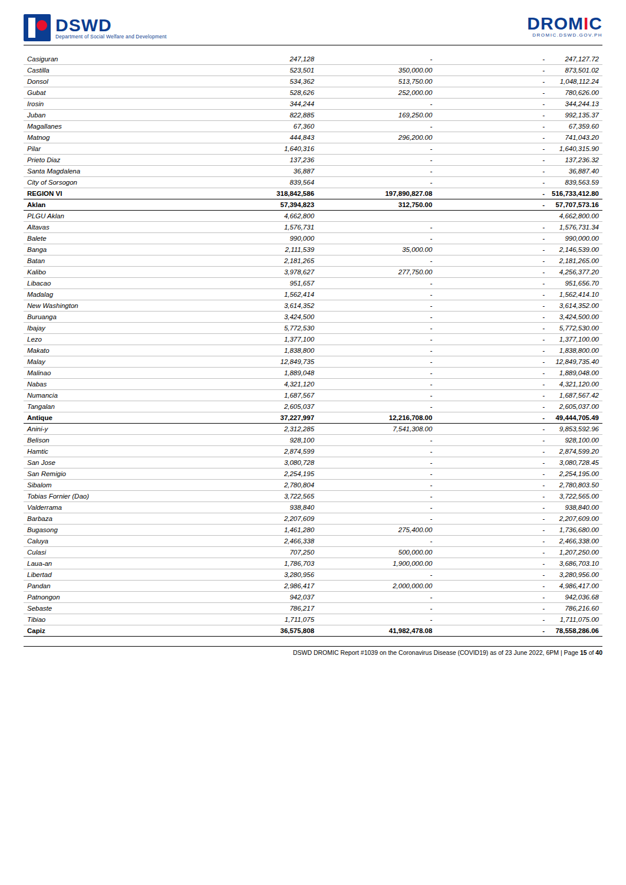DSWD
Department of Social Welfare and Development
DROMIC
DROMIC.DSWD.GOV.PH
| Casiguran | 247,128 | - | - | 247,127.72 |
| Castilla | 523,501 | 350,000.00 | - | 873,501.02 |
| Donsol | 534,362 | 513,750.00 | - | 1,048,112.24 |
| Gubat | 528,626 | 252,000.00 | - | 780,626.00 |
| Irosin | 344,244 | - | - | 344,244.13 |
| Juban | 822,885 | 169,250.00 | - | 992,135.37 |
| Magallanes | 67,360 | - | - | 67,359.60 |
| Matnog | 444,843 | 296,200.00 | - | 741,043.20 |
| Pilar | 1,640,316 | - | - | 1,640,315.90 |
| Prieto Diaz | 137,236 | - | - | 137,236.32 |
| Santa Magdalena | 36,887 | - | - | 36,887.40 |
| City of Sorsogon | 839,564 | - | - | 839,563.59 |
| REGION VI | 318,842,586 | 197,890,827.08 | - | 516,733,412.80 |
| Aklan | 57,394,823 | 312,750.00 | - | 57,707,573.16 |
| PLGU Aklan | 4,662,800 | | | 4,662,800.00 |
| Altavas | 1,576,731 | - | - | 1,576,731.34 |
| Balete | 990,000 | - | - | 990,000.00 |
| Banga | 2,111,539 | 35,000.00 | - | 2,146,539.00 |
| Batan | 2,181,265 | - | - | 2,181,265.00 |
| Kalibo | 3,978,627 | 277,750.00 | - | 4,256,377.20 |
| Libacao | 951,657 | - | - | 951,656.70 |
| Madalag | 1,562,414 | - | - | 1,562,414.10 |
| New Washington | 3,614,352 | - | - | 3,614,352.00 |
| Buruanga | 3,424,500 | - | - | 3,424,500.00 |
| Ibajay | 5,772,530 | - | - | 5,772,530.00 |
| Lezo | 1,377,100 | - | - | 1,377,100.00 |
| Makato | 1,838,800 | - | - | 1,838,800.00 |
| Malay | 12,849,735 | - | - | 12,849,735.40 |
| Malinao | 1,889,048 | - | - | 1,889,048.00 |
| Nabas | 4,321,120 | - | - | 4,321,120.00 |
| Numancia | 1,687,567 | - | - | 1,687,567.42 |
| Tangalan | 2,605,037 | - | - | 2,605,037.00 |
| Antique | 37,227,997 | 12,216,708.00 | - | 49,444,705.49 |
| Anini-y | 2,312,285 | 7,541,308.00 | - | 9,853,592.96 |
| Belison | 928,100 | - | - | 928,100.00 |
| Hamtic | 2,874,599 | - | - | 2,874,599.20 |
| San Jose | 3,080,728 | - | - | 3,080,728.45 |
| San Remigio | 2,254,195 | - | - | 2,254,195.00 |
| Sibalom | 2,780,804 | - | - | 2,780,803.50 |
| Tobias Fornier (Dao) | 3,722,565 | - | - | 3,722,565.00 |
| Valderrama | 938,840 | - | - | 938,840.00 |
| Barbaza | 2,207,609 | - | - | 2,207,609.00 |
| Bugasong | 1,461,280 | 275,400.00 | - | 1,736,680.00 |
| Caluya | 2,466,338 | - | - | 2,466,338.00 |
| Culasi | 707,250 | 500,000.00 | - | 1,207,250.00 |
| Laua-an | 1,786,703 | 1,900,000.00 | - | 3,686,703.10 |
| Libertad | 3,280,956 | - | - | 3,280,956.00 |
| Pandan | 2,986,417 | 2,000,000.00 | - | 4,986,417.00 |
| Patnongon | 942,037 | - | - | 942,036.68 |
| Sebaste | 786,217 | - | - | 786,216.60 |
| Tibiao | 1,711,075 | - | - | 1,711,075.00 |
| Capiz | 36,575,808 | 41,982,478.08 | - | 78,558,286.06 |
DSWD DROMIC Report #1039 on the Coronavirus Disease (COVID19) as of 23 June 2022, 6PM | Page 15 of 40